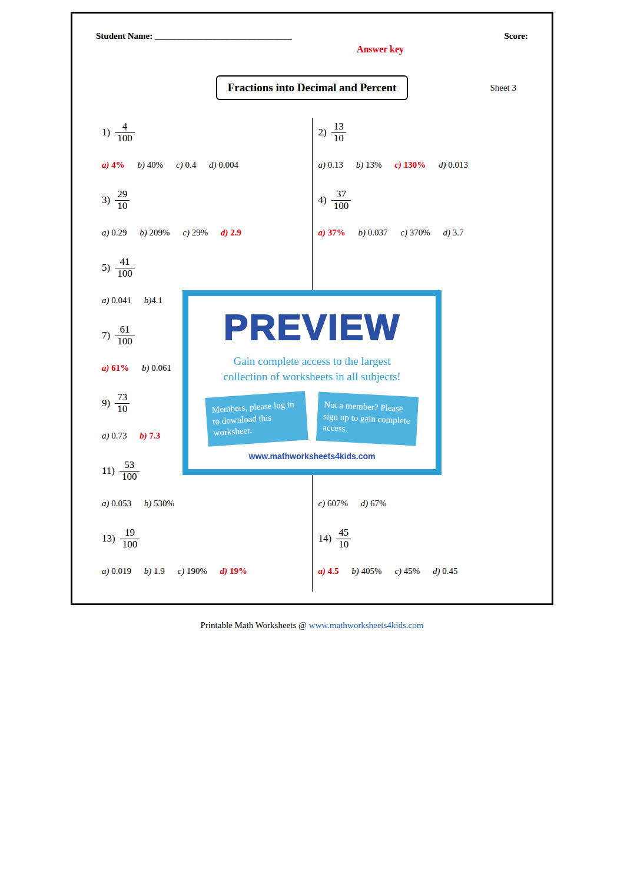Student Name: _______________________________
Answer key
Score:
Fractions into Decimal and Percent
Sheet 3
| 1) 4 100 a) 4% b) 40% c) 0.4 d) 0.004 | 2) 13 10 a) 0.13 b) 13% c) 130% d) 0.013 |
| 3) 29 10 a) 0.29 b) 209% c) 29% d) 2.9 | 4) 37 100 a) 37% b) 0.037 c) 370% d) 3.7 |
| 5) 41 100 a) 0.041 b) 4.1 | 49 c) 49% d) 4.9 |
| 7) 61 100 a) 61% b) 0.061 | 9 c) 509% d) 0.59 |
| 9) 73 10 a) 0.73 b) 7.3 | % c) 9.1 d) 91% |
| 11) 53 100 a) 0.053 b) 530% | c) 607% d) 67% |
| 13) 19 100 a) 0.019 b) 1.9 c) 190% d) 19% | 14) 45 10 a) 4.5 b) 405% c) 45% d) 0.45 |
PREVIEW
Gain complete access to the largest
collection of worksheets in all subjects!
Members, please log in to download this worksheet.
Not a member? Please sign up to gain complete access.
www.mathworksheets4kids.com
Printable Math Worksheets @ www.mathworksheets4kids.com